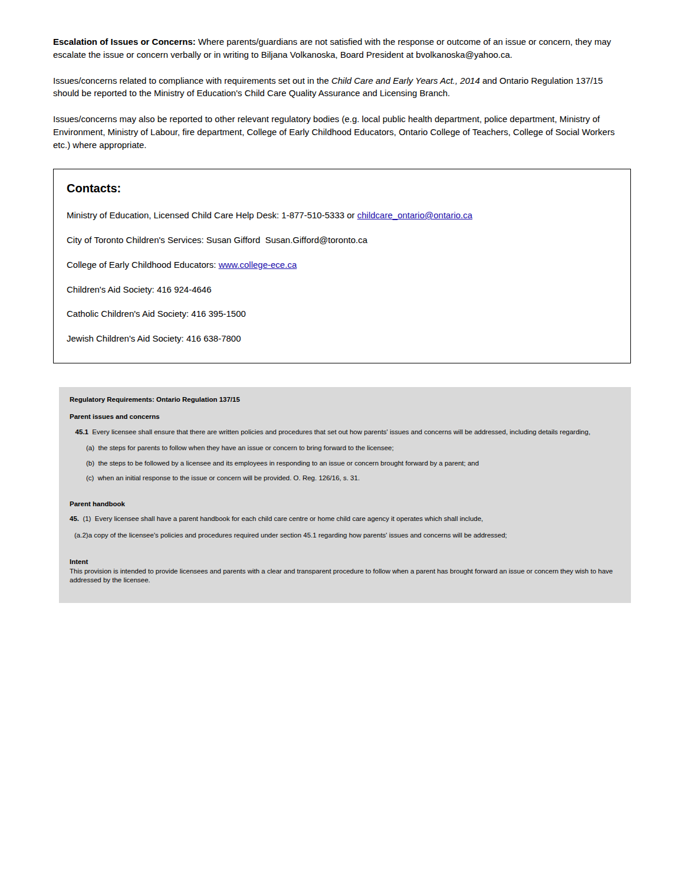Escalation of Issues or Concerns: Where parents/guardians are not satisfied with the response or outcome of an issue or concern, they may escalate the issue or concern verbally or in writing to Biljana Volkanoska, Board President at bvolkanoska@yahoo.ca.
Issues/concerns related to compliance with requirements set out in the Child Care and Early Years Act., 2014 and Ontario Regulation 137/15 should be reported to the Ministry of Education's Child Care Quality Assurance and Licensing Branch.
Issues/concerns may also be reported to other relevant regulatory bodies (e.g. local public health department, police department, Ministry of Environment, Ministry of Labour, fire department, College of Early Childhood Educators, Ontario College of Teachers, College of Social Workers etc.) where appropriate.
Contacts:
Ministry of Education, Licensed Child Care Help Desk: 1-877-510-5333 or childcare_ontario@ontario.ca
City of Toronto Children's Services: Susan Gifford Susan.Gifford@toronto.ca
College of Early Childhood Educators: www.college-ece.ca
Children's Aid Society: 416 924-4646
Catholic Children's Aid Society: 416 395-1500
Jewish Children's Aid Society: 416 638-7800
Regulatory Requirements: Ontario Regulation 137/15
Parent issues and concerns
45.1 Every licensee shall ensure that there are written policies and procedures that set out how parents' issues and concerns will be addressed, including details regarding,
(a) the steps for parents to follow when they have an issue or concern to bring forward to the licensee;
(b) the steps to be followed by a licensee and its employees in responding to an issue or concern brought forward by a parent; and
(c) when an initial response to the issue or concern will be provided. O. Reg. 126/16, s. 31.
Parent handbook
45. (1) Every licensee shall have a parent handbook for each child care centre or home child care agency it operates which shall include,
(a.2)a copy of the licensee's policies and procedures required under section 45.1 regarding how parents' issues and concerns will be addressed;
Intent
This provision is intended to provide licensees and parents with a clear and transparent procedure to follow when a parent has brought forward an issue or concern they wish to have addressed by the licensee.